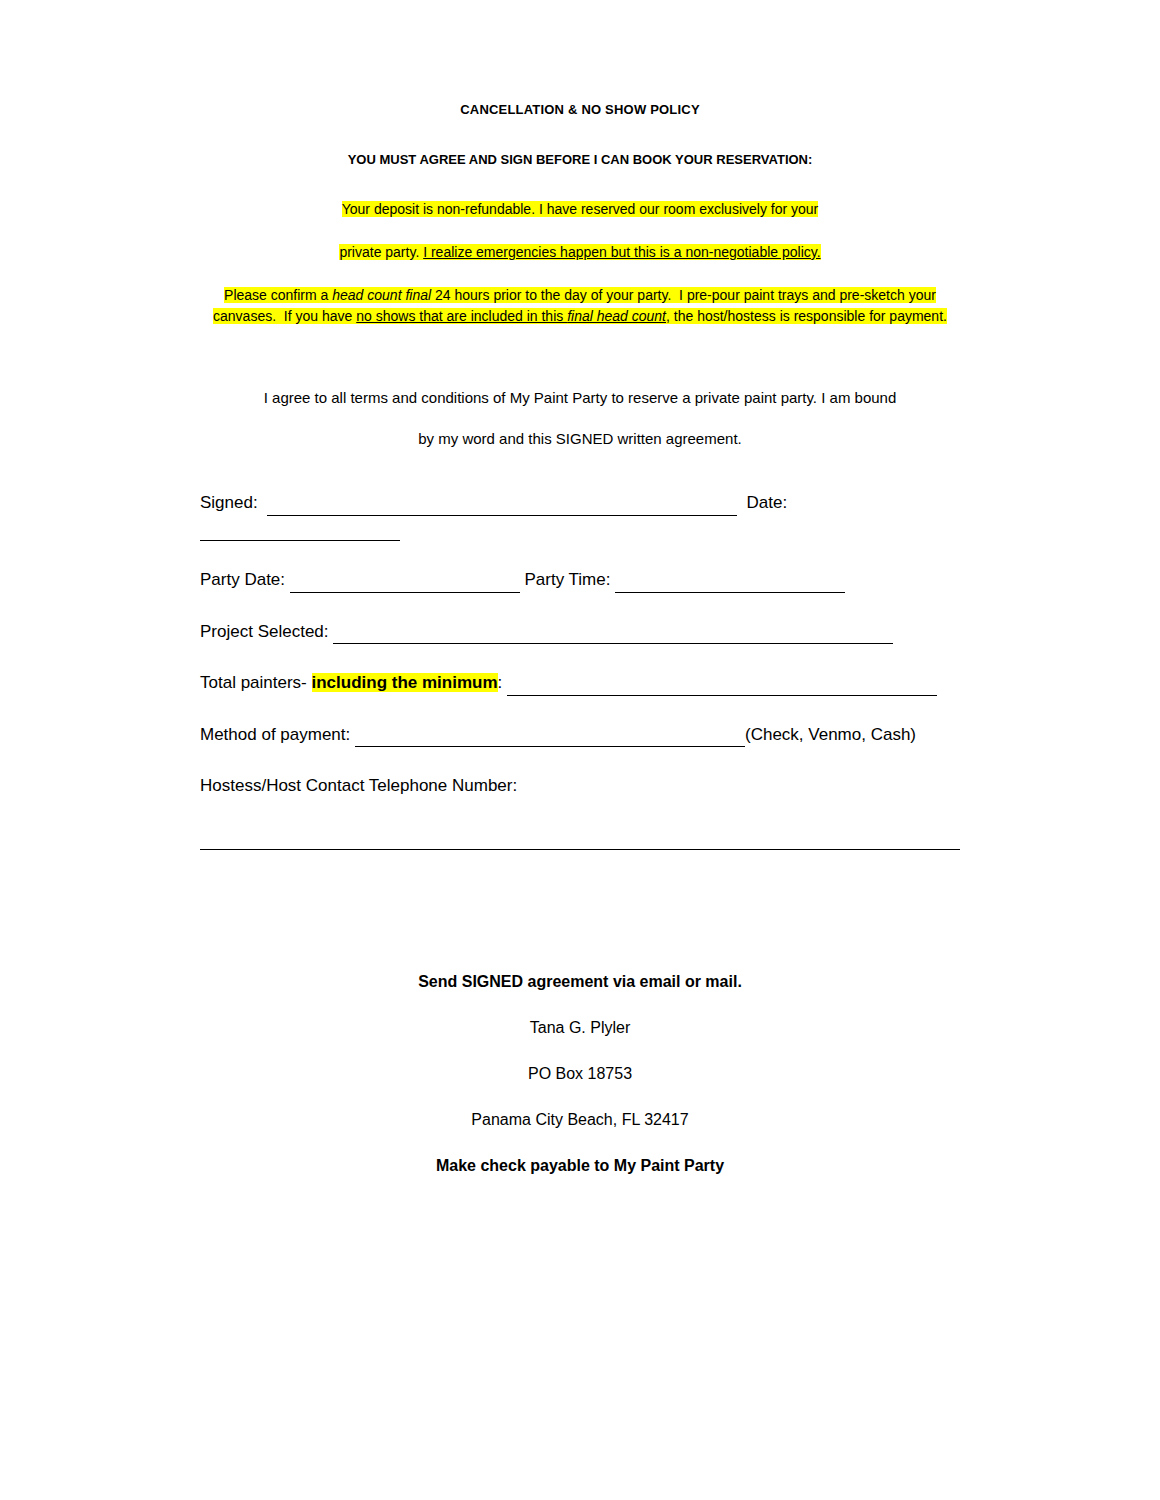CANCELLATION & NO SHOW POLICY
YOU MUST AGREE AND SIGN BEFORE I CAN BOOK YOUR RESERVATION:
Your deposit is non-refundable. I have reserved our room exclusively for your
private party. I realize emergencies happen but this is a non-negotiable policy.
Please confirm a head count final 24 hours prior to the day of your party. I pre-pour paint trays and pre-sketch your canvases. If you have no shows that are included in this final head count, the host/hostess is responsible for payment.
I agree to all terms and conditions of My Paint Party to reserve a private paint party. I am bound
by my word and this SIGNED written agreement.
Signed: Date:
Party Date: Party Time:
Project Selected:
Total painters- including the minimum:
Method of payment: (Check, Venmo, Cash)
Hostess/Host Contact Telephone Number:
Send SIGNED agreement via email or mail.
Tana G. Plyler
PO Box 18753
Panama City Beach, FL 32417
Make check payable to My Paint Party